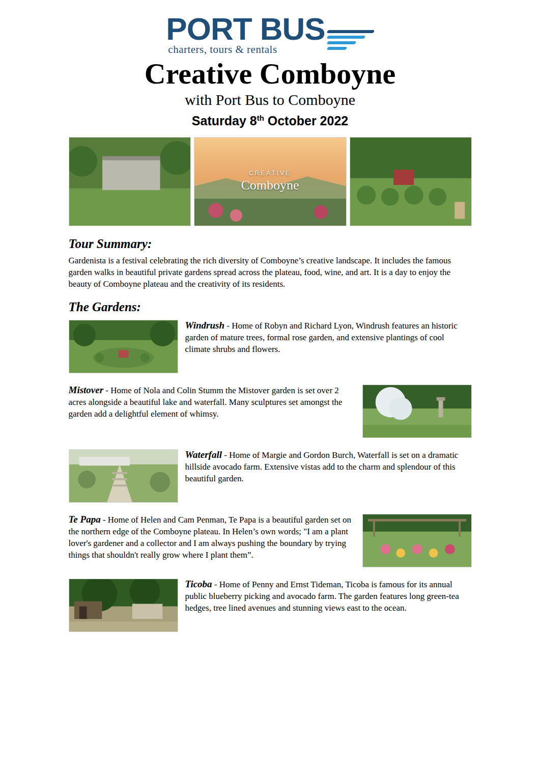PORT BUS charters, tours & rentals
Creative Comboyne
with Port Bus to Comboyne
Saturday 8th October 2022
Creative Comboyne
Tour Summary:
Gardenista is a festival celebrating the rich diversity of Comboyne’s creative landscape. It includes the famous garden walks in beautiful private gardens spread across the plateau, food, wine, and art. It is a day to enjoy the beauty of Comboyne plateau and the creativity of its residents.
The Gardens:
Windrush - Home of Robyn and Richard Lyon, Windrush features an historic garden of mature trees, formal rose garden, and extensive plantings of cool climate shrubs and flowers.
Mistover - Home of Nola and Colin Stumm the Mistover garden is set over 2 acres alongside a beautiful lake and waterfall. Many sculptures set amongst the garden add a delightful element of whimsy.
Waterfall - Home of Margie and Gordon Burch, Waterfall is set on a dramatic hillside avocado farm. Extensive vistas add to the charm and splendour of this beautiful garden.
Te Papa - Home of Helen and Cam Penman, Te Papa is a beautiful garden set on the northern edge of the Comboyne plateau. In Helen’s own words; "I am a plant lover's gardener and a collector and I am always pushing the boundary by trying things that shouldn't really grow where I plant them”.
Ticoba - Home of Penny and Ernst Tideman, Ticoba is famous for its annual public blueberry picking and avocado farm. The garden features long green-tea hedges, tree lined avenues and stunning views east to the ocean.